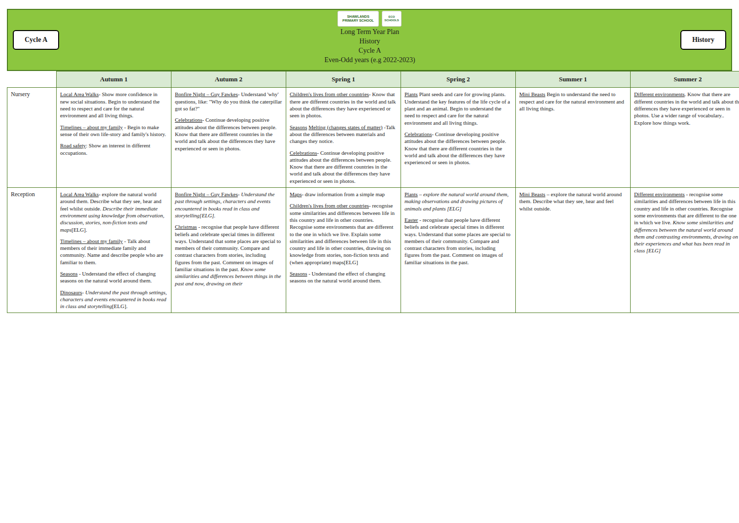Cycle A
SHAWLANDS
PRIMARY SCHOOL
ECO
SCHOOLS
Long Term Year Plan
History
Cycle A
Even-Odd years (e.g 2022-2023)
History
| | Autumn 1 | Autumn 2 | Spring 1 | Spring 2 | Summer 1 | Summer 2 |
| --- | --- | --- | --- | --- | --- | --- |
| Nursery | Local Area Walks - Show more confidence in new social situations. Begin to understand the need to respect and care for the natural environment and all living things. Timelines – about my family - Begin to make sense of their own life-story and family's history. Road safety : Show an interest in different occupations. | Bonfire Night – Guy Fawkes - Understand 'why' questions, like: "Why do you think the caterpillar got so fat?" Celebrations - Continue developing positive attitudes about the differences between people. Know that there are different countries in the world and talk about the differences they have experienced or seen in photos. | Children's lives from other countries - Know that there are different countries in the world and talk about the differences they have experienced or seen in photos. Seasons Melting (changes states of matter) -Talk about the differences between materials and changes they notice. Celebrations - Continue developing positive attitudes about the differences between people. Know that there are different countries in the world and talk about the differences they have experienced or seen in photos. | Plants Plant seeds and care for growing plants. Understand the key features of the life cycle of a plant and an animal. Begin to understand the need to respect and care for the natural environment and all living things. Celebrations - Continue developing positive attitudes about the differences between people. Know that there are different countries in the world and talk about the differences they have experienced or seen in photos. | Mini Beasts Begin to understand the need to respect and care for the natural environment and all living things. | Different environments . Know that there are different countries in the world and talk about the differences they have experienced or seen in photos. Use a wider range of vocabulary.. Explore how things work. |
| Reception | Local Area Walks - explore the natural world around them. Describe what they see, hear and feel whilst outside. Describe their immediate environment using knowledge from observation, discussion, stories, non-fiction texts and maps [ELG]. Timelines – about my family - Talk about members of their immediate family and community. Name and describe people who are familiar to them. Seasons - Understand the effect of changing seasons on the natural world around them. Dinosaurs - Understand the past through settings, characters and events encountered in books read in class and storytelling [ELG]. | Bonfire Night – Guy Fawkes - Understand the past through settings, characters and events encountered in books read in class and storytelling[ELG]. Christmas - recognise that people have different beliefs and celebrate special times in different ways. Understand that some places are special to members of their community. Compare and contrast characters from stories, including figures from the past. Comment on images of familiar situations in the past. Know some similarities and differences between things in the past and now, drawing on their | Maps - draw information from a simple map Children's lives from other countries - recognise some similarities and differences between life in this country and life in other countries. Recognise some environments that are different to the one in which we live. Explain some similarities and differences between life in this country and life in other countries, drawing on knowledge from stories, non-fiction texts and (when appropriate) maps[ELG] Seasons - Understand the effect of changing seasons on the natural world around them. | Plants – explore the natural world around them, making observations and drawing pictures of animals and plants [ELG] Easter - recognise that people have different beliefs and celebrate special times in different ways. Understand that some places are special to members of their community. Compare and contrast characters from stories, including figures from the past. Comment on images of familiar situations in the past. | Mini Beasts – explore the natural world around them. Describe what they see, hear and feel whilst outside. | Different environments - recognise some similarities and differences between life in this country and life in other countries. Recognise some environments that are different to the one in which we live. Know some similarities and differences between the natural world around them and contrasting environments, drawing on their experiences and what has been read in class [ELG] |